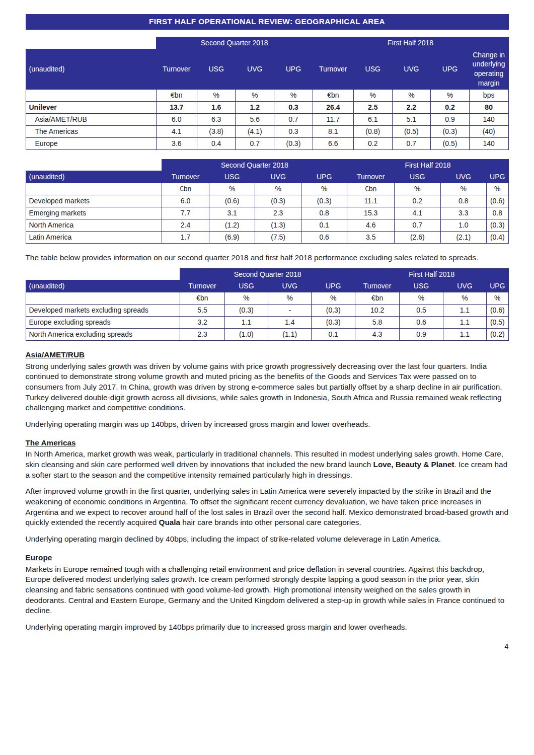FIRST HALF OPERATIONAL REVIEW: GEOGRAPHICAL AREA
| | Second Quarter 2018 | First Half 2018 |
| --- | --- | --- |
| (unaudited) | Turnover | USG | UVG | UPG | Turnover | USG | UVG | UPG | Change in underlying operating margin |
| | €bn | % | % | % | €bn | % | % | % | bps |
| Unilever | 13.7 | 1.6 | 1.2 | 0.3 | 26.4 | 2.5 | 2.2 | 0.2 | 80 |
| Asia/AMET/RUB | 6.0 | 6.3 | 5.6 | 0.7 | 11.7 | 6.1 | 5.1 | 0.9 | 140 |
| The Americas | 4.1 | (3.8) | (4.1) | 0.3 | 8.1 | (0.8) | (0.5) | (0.3) | (40) |
| Europe | 3.6 | 0.4 | 0.7 | (0.3) | 6.6 | 0.2 | 0.7 | (0.5) | 140 |
| | Second Quarter 2018 | First Half 2018 |
| --- | --- | --- |
| (unaudited) | Turnover | USG | UVG | UPG | Turnover | USG | UVG | UPG |
| | €bn | % | % | % | €bn | % | % | % |
| Developed markets | 6.0 | (0.6) | (0.3) | (0.3) | 11.1 | 0.2 | 0.8 | (0.6) |
| Emerging markets | 7.7 | 3.1 | 2.3 | 0.8 | 15.3 | 4.1 | 3.3 | 0.8 |
| North America | 2.4 | (1.2) | (1.3) | 0.1 | 4.6 | 0.7 | 1.0 | (0.3) |
| Latin America | 1.7 | (6.9) | (7.5) | 0.6 | 3.5 | (2.6) | (2.1) | (0.4) |
The table below provides information on our second quarter 2018 and first half 2018 performance excluding sales related to spreads.
| | Second Quarter 2018 | First Half 2018 |
| --- | --- | --- |
| (unaudited) | Turnover | USG | UVG | UPG | Turnover | USG | UVG | UPG |
| | €bn | % | % | % | €bn | % | % | % |
| Developed markets excluding spreads | 5.5 | (0.3) | - | (0.3) | 10.2 | 0.5 | 1.1 | (0.6) |
| Europe excluding spreads | 3.2 | 1.1 | 1.4 | (0.3) | 5.8 | 0.6 | 1.1 | (0.5) |
| North America excluding spreads | 2.3 | (1.0) | (1.1) | 0.1 | 4.3 | 0.9 | 1.1 | (0.2) |
Asia/AMET/RUB
Strong underlying sales growth was driven by volume gains with price growth progressively decreasing over the last four quarters. India continued to demonstrate strong volume growth and muted pricing as the benefits of the Goods and Services Tax were passed on to consumers from July 2017. In China, growth was driven by strong e-commerce sales but partially offset by a sharp decline in air purification. Turkey delivered double-digit growth across all divisions, while sales growth in Indonesia, South Africa and Russia remained weak reflecting challenging market and competitive conditions.
Underlying operating margin was up 140bps, driven by increased gross margin and lower overheads.
The Americas
In North America, market growth was weak, particularly in traditional channels. This resulted in modest underlying sales growth. Home Care, skin cleansing and skin care performed well driven by innovations that included the new brand launch Love, Beauty & Planet. Ice cream had a softer start to the season and the competitive intensity remained particularly high in dressings.
After improved volume growth in the first quarter, underlying sales in Latin America were severely impacted by the strike in Brazil and the weakening of economic conditions in Argentina. To offset the significant recent currency devaluation, we have taken price increases in Argentina and we expect to recover around half of the lost sales in Brazil over the second half. Mexico demonstrated broad-based growth and quickly extended the recently acquired Quala hair care brands into other personal care categories.
Underlying operating margin declined by 40bps, including the impact of strike-related volume deleverage in Latin America.
Europe
Markets in Europe remained tough with a challenging retail environment and price deflation in several countries. Against this backdrop, Europe delivered modest underlying sales growth. Ice cream performed strongly despite lapping a good season in the prior year, skin cleansing and fabric sensations continued with good volume-led growth. High promotional intensity weighed on the sales growth in deodorants. Central and Eastern Europe, Germany and the United Kingdom delivered a step-up in growth while sales in France continued to decline.
Underlying operating margin improved by 140bps primarily due to increased gross margin and lower overheads.
4